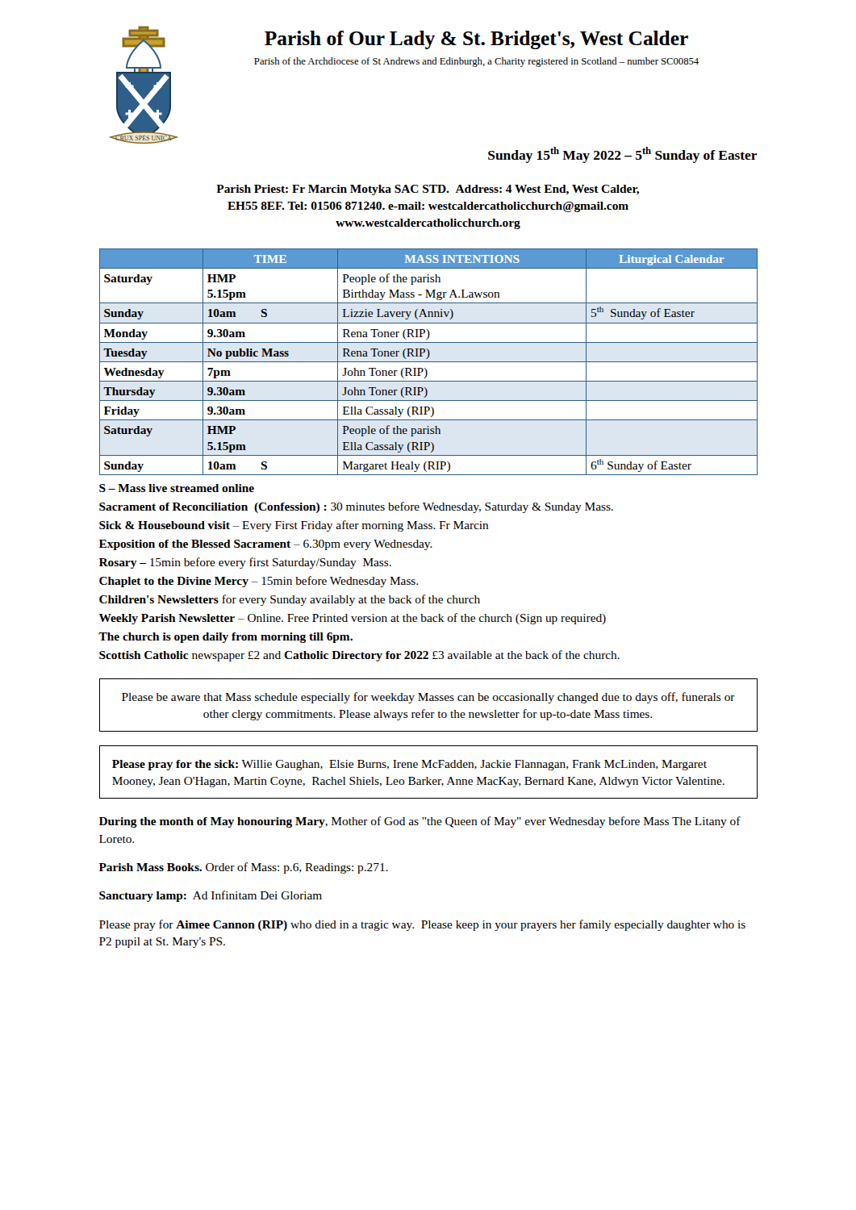CRUX SPES UNICA
Parish of Our Lady & St. Bridget's, West Calder
Parish of the Archdiocese of St Andrews and Edinburgh, a Charity registered in Scotland – number SC00854
Sunday 15th May 2022 – 5th Sunday of Easter
Parish Priest: Fr Marcin Motyka SAC STD. Address: 4 West End, West Calder,
EH55 8EF. Tel: 01506 871240. e-mail: westcaldercatholicchurch@gmail.com
www.westcaldercatholicchurch.org
| | TIME | MASS INTENTIONS | Liturgical Calendar |
| --- | --- | --- | --- |
| Saturday | HMP 5.15pm | People of the parish Birthday Mass - Mgr A.Lawson | |
| Sunday | 10am S | Lizzie Lavery (Anniv) | 5 th Sunday of Easter |
| Monday | 9.30am | Rena Toner (RIP) | |
| Tuesday | No public Mass | Rena Toner (RIP) | |
| Wednesday | 7pm | John Toner (RIP) | |
| Thursday | 9.30am | John Toner (RIP) | |
| Friday | 9.30am | Ella Cassaly (RIP) | |
| Saturday | HMP 5.15pm | People of the parish Ella Cassaly (RIP) | |
| Sunday | 10am S | Margaret Healy (RIP) | 6 th Sunday of Easter |
S – Mass live streamed online
Sacrament of Reconciliation (Confession) : 30 minutes before Wednesday, Saturday & Sunday Mass.
Sick & Housebound visit – Every First Friday after morning Mass. Fr Marcin
Exposition of the Blessed Sacrament – 6.30pm every Wednesday.
Rosary – 15min before every first Saturday/Sunday Mass.
Chaplet to the Divine Mercy – 15min before Wednesday Mass.
Children's Newsletters for every Sunday availably at the back of the church
Weekly Parish Newsletter – Online. Free Printed version at the back of the church (Sign up required)
The church is open daily from morning till 6pm.
Scottish Catholic newspaper £2 and Catholic Directory for 2022 £3 available at the back of the church.
Please be aware that Mass schedule especially for weekday Masses can be occasionally changed due to days off, funerals or other clergy commitments. Please always refer to the newsletter for up-to-date Mass times.
Please pray for the sick: Willie Gaughan, Elsie Burns, Irene McFadden, Jackie Flannagan, Frank McLinden, Margaret Mooney, Jean O'Hagan, Martin Coyne, Rachel Shiels, Leo Barker, Anne MacKay, Bernard Kane, Aldwyn Victor Valentine.
During the month of May honouring Mary, Mother of God as "the Queen of May" ever Wednesday before Mass The Litany of Loreto.
Parish Mass Books. Order of Mass: p.6, Readings: p.271.
Sanctuary lamp: Ad Infinitam Dei Gloriam
Please pray for Aimee Cannon (RIP) who died in a tragic way. Please keep in your prayers her family especially daughter who is P2 pupil at St. Mary's PS.